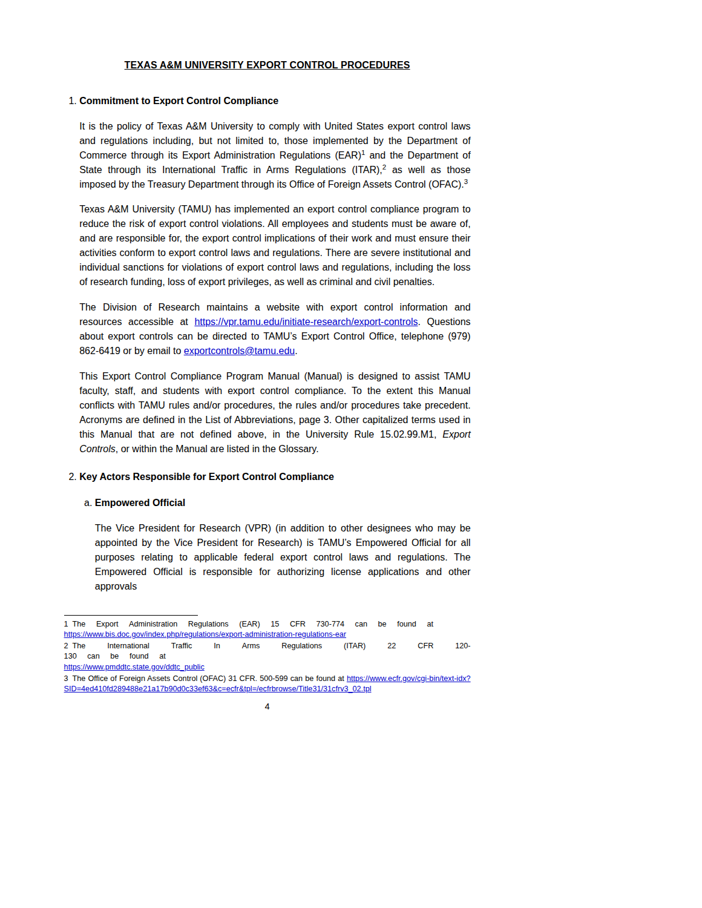TEXAS A&M UNIVERSITY EXPORT CONTROL PROCEDURES
Commitment to Export Control Compliance
It is the policy of Texas A&M University to comply with United States export control laws and regulations including, but not limited to, those implemented by the Department of Commerce through its Export Administration Regulations (EAR)1 and the Department of State through its International Traffic in Arms Regulations (ITAR),2 as well as those imposed by the Treasury Department through its Office of Foreign Assets Control (OFAC).3
Texas A&M University (TAMU) has implemented an export control compliance program to reduce the risk of export control violations. All employees and students must be aware of, and are responsible for, the export control implications of their work and must ensure their activities conform to export control laws and regulations. There are severe institutional and individual sanctions for violations of export control laws and regulations, including the loss of research funding, loss of export privileges, as well as criminal and civil penalties.
The Division of Research maintains a website with export control information and resources accessible at https://vpr.tamu.edu/initiate-research/export-controls. Questions about export controls can be directed to TAMU’s Export Control Office, telephone (979) 862-6419 or by email to exportcontrols@tamu.edu.
This Export Control Compliance Program Manual (Manual) is designed to assist TAMU faculty, staff, and students with export control compliance. To the extent this Manual conflicts with TAMU rules and/or procedures, the rules and/or procedures take precedent. Acronyms are defined in the List of Abbreviations, page 3. Other capitalized terms used in this Manual that are not defined above, in the University Rule 15.02.99.M1, Export Controls, or within the Manual are listed in the Glossary.
Key Actors Responsible for Export Control Compliance
Empowered Official
The Vice President for Research (VPR) (in addition to other designees who may be appointed by the Vice President for Research) is TAMU’s Empowered Official for all purposes relating to applicable federal export control laws and regulations. The Empowered Official is responsible for authorizing license applications and other approvals
1 The Export Administration Regulations (EAR) 15 CFR 730-774 can be found at
https://www.bis.doc.gov/index.php/regulations/export-administration-regulations-ear
2 The International Traffic In Arms Regulations (ITAR) 22 CFR 120-130 can be found at
https://www.pmddtc.state.gov/ddtc_public
3 The Office of Foreign Assets Control (OFAC) 31 CFR. 500-599 can be found at https://www.ecfr.gov/cgi-bin/text-idx?SID=4ed410fd289488e21a17b90d0c33ef63&c=ecfr&tpl=/ecfrbrowse/Title31/31cfrv3_02.tpl
4